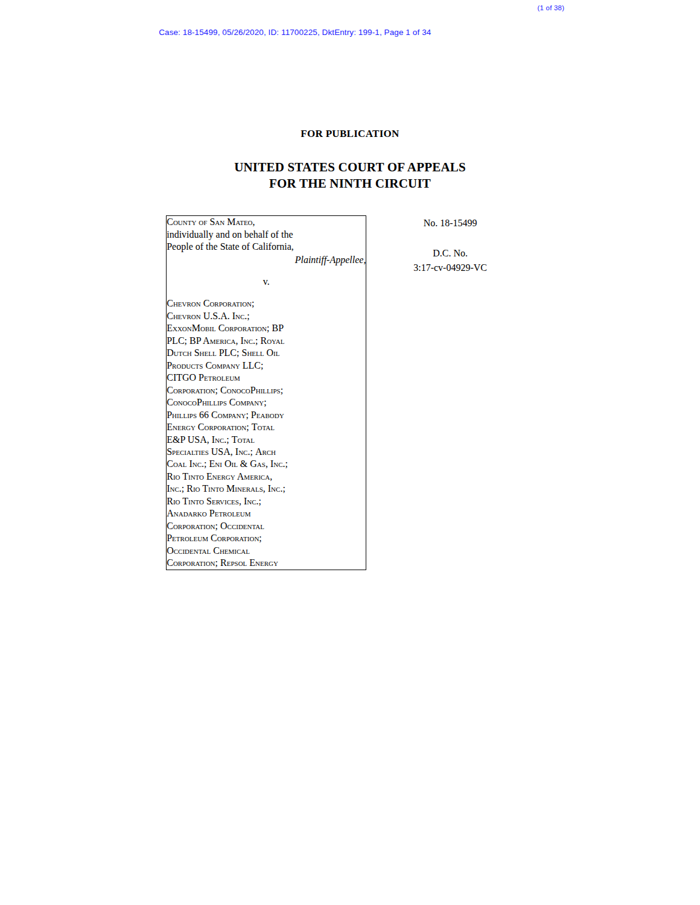(1 of 38)
Case: 18-15499, 05/26/2020, ID: 11700225, DktEntry: 199-1, Page 1 of 34
FOR PUBLICATION
UNITED STATES COURT OF APPEALS
FOR THE NINTH CIRCUIT
| County of San Mateo , individually and on behalf of the People of the State of California, Plaintiff-Appellee, v. Chevron Corporation ; Chevron U.S.A. Inc. ; ExxonMobil Corporation ; BP PLC ; BP America, Inc. ; Royal Dutch Shell PLC ; Shell Oil Products Company LLC ; CITGO Petroleum Corporation ; ConocoPhillips ; ConocoPhillips Company ; Phillips 66 Company ; Peabody Energy Corporation ; Total E&P USA, Inc. ; Total Specialties USA, Inc. ; Arch Coal Inc. ; Eni Oil & Gas, Inc. ; Rio Tinto Energy America, Inc. ; Rio Tinto Minerals, Inc. ; Rio Tinto Services, Inc. ; Anadarko Petroleum Corporation ; Occidental Petroleum Corporation ; Occidental Chemical Corporation ; Repsol Energy | No. 18-15499 D.C. No. 3:17-cv-04929-VC |